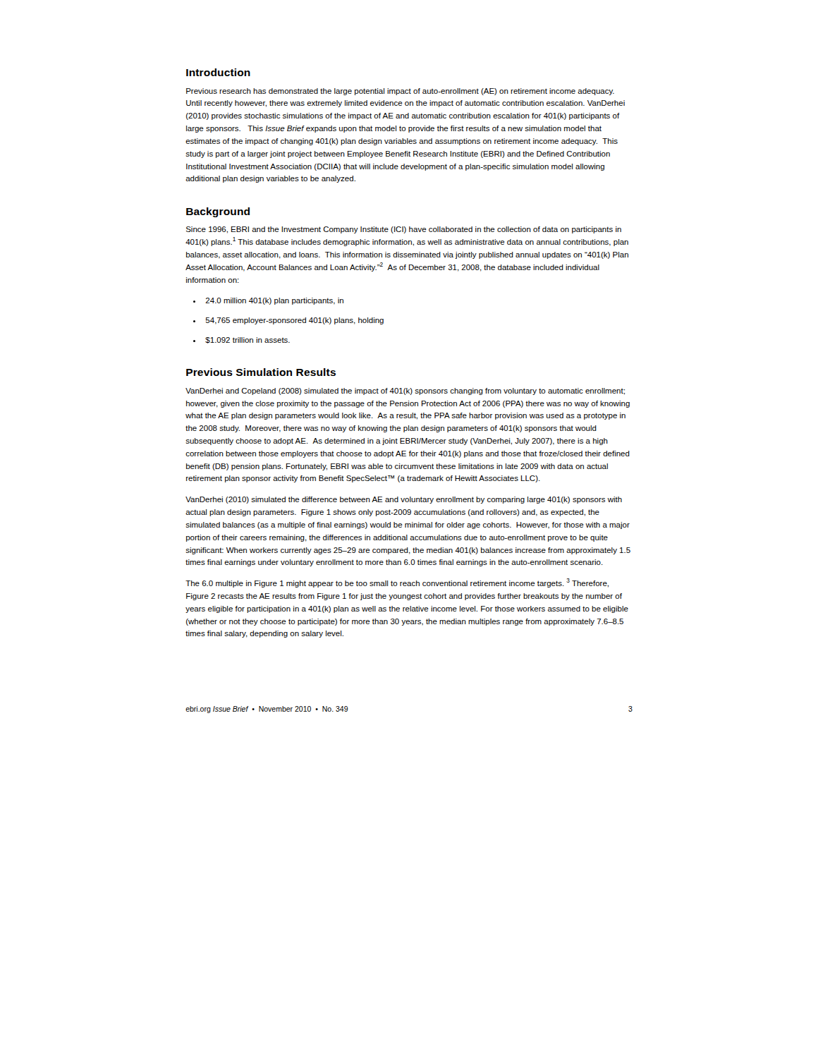Introduction
Previous research has demonstrated the large potential impact of auto-enrollment (AE) on retirement income adequacy. Until recently however, there was extremely limited evidence on the impact of automatic contribution escalation. VanDerhei (2010) provides stochastic simulations of the impact of AE and automatic contribution escalation for 401(k) participants of large sponsors. This Issue Brief expands upon that model to provide the first results of a new simulation model that estimates of the impact of changing 401(k) plan design variables and assumptions on retirement income adequacy. This study is part of a larger joint project between Employee Benefit Research Institute (EBRI) and the Defined Contribution Institutional Investment Association (DCIIA) that will include development of a plan-specific simulation model allowing additional plan design variables to be analyzed.
Background
Since 1996, EBRI and the Investment Company Institute (ICI) have collaborated in the collection of data on participants in 401(k) plans.1 This database includes demographic information, as well as administrative data on annual contributions, plan balances, asset allocation, and loans. This information is disseminated via jointly published annual updates on “401(k) Plan Asset Allocation, Account Balances and Loan Activity.”2 As of December 31, 2008, the database included individual information on:
24.0 million 401(k) plan participants, in
54,765 employer-sponsored 401(k) plans, holding
$1.092 trillion in assets.
Previous Simulation Results
VanDerhei and Copeland (2008) simulated the impact of 401(k) sponsors changing from voluntary to automatic enrollment; however, given the close proximity to the passage of the Pension Protection Act of 2006 (PPA) there was no way of knowing what the AE plan design parameters would look like. As a result, the PPA safe harbor provision was used as a prototype in the 2008 study. Moreover, there was no way of knowing the plan design parameters of 401(k) sponsors that would subsequently choose to adopt AE. As determined in a joint EBRI/Mercer study (VanDerhei, July 2007), there is a high correlation between those employers that choose to adopt AE for their 401(k) plans and those that froze/closed their defined benefit (DB) pension plans. Fortunately, EBRI was able to circumvent these limitations in late 2009 with data on actual retirement plan sponsor activity from Benefit SpecSelect™ (a trademark of Hewitt Associates LLC).
VanDerhei (2010) simulated the difference between AE and voluntary enrollment by comparing large 401(k) sponsors with actual plan design parameters. Figure 1 shows only post-2009 accumulations (and rollovers) and, as expected, the simulated balances (as a multiple of final earnings) would be minimal for older age cohorts. However, for those with a major portion of their careers remaining, the differences in additional accumulations due to auto-enrollment prove to be quite significant: When workers currently ages 25–29 are compared, the median 401(k) balances increase from approximately 1.5 times final earnings under voluntary enrollment to more than 6.0 times final earnings in the auto-enrollment scenario.
The 6.0 multiple in Figure 1 might appear to be too small to reach conventional retirement income targets. 3 Therefore, Figure 2 recasts the AE results from Figure 1 for just the youngest cohort and provides further breakouts by the number of years eligible for participation in a 401(k) plan as well as the relative income level. For those workers assumed to be eligible (whether or not they choose to participate) for more than 30 years, the median multiples range from approximately 7.6–8.5 times final salary, depending on salary level.
ebri.org Issue Brief • November 2010 • No. 349
3